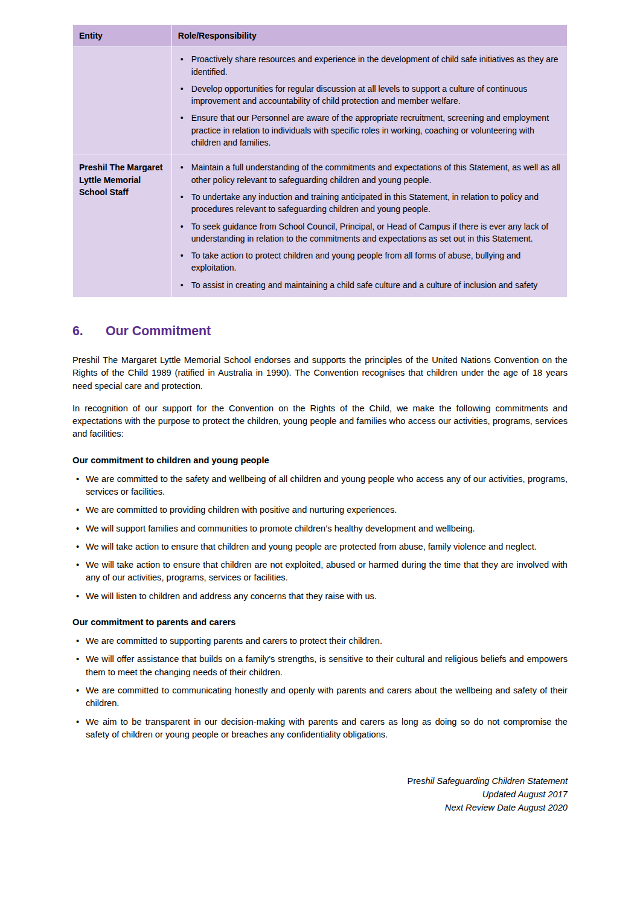| Entity | Role/Responsibility |
| --- | --- |
| | Proactively share resources and experience in the development of child safe initiatives as they are identified. Develop opportunities for regular discussion at all levels to support a culture of continuous improvement and accountability of child protection and member welfare. Ensure that our Personnel are aware of the appropriate recruitment, screening and employment practice in relation to individuals with specific roles in working, coaching or volunteering with children and families. |
| Preshil The Margaret Lyttle Memorial School Staff | Maintain a full understanding of the commitments and expectations of this Statement, as well as all other policy relevant to safeguarding children and young people. To undertake any induction and training anticipated in this Statement, in relation to policy and procedures relevant to safeguarding children and young people. To seek guidance from School Council, Principal, or Head of Campus if there is ever any lack of understanding in relation to the commitments and expectations as set out in this Statement. To take action to protect children and young people from all forms of abuse, bullying and exploitation. To assist in creating and maintaining a child safe culture and a culture of inclusion and safety |
6. Our Commitment
Preshil The Margaret Lyttle Memorial School endorses and supports the principles of the United Nations Convention on the Rights of the Child 1989 (ratified in Australia in 1990). The Convention recognises that children under the age of 18 years need special care and protection.
In recognition of our support for the Convention on the Rights of the Child, we make the following commitments and expectations with the purpose to protect the children, young people and families who access our activities, programs, services and facilities:
Our commitment to children and young people
We are committed to the safety and wellbeing of all children and young people who access any of our activities, programs, services or facilities.
We are committed to providing children with positive and nurturing experiences.
We will support families and communities to promote children’s healthy development and wellbeing.
We will take action to ensure that children and young people are protected from abuse, family violence and neglect.
We will take action to ensure that children are not exploited, abused or harmed during the time that they are involved with any of our activities, programs, services or facilities.
We will listen to children and address any concerns that they raise with us.
Our commitment to parents and carers
We are committed to supporting parents and carers to protect their children.
We will offer assistance that builds on a family’s strengths, is sensitive to their cultural and religious beliefs and empowers them to meet the changing needs of their children.
We are committed to communicating honestly and openly with parents and carers about the wellbeing and safety of their children.
We aim to be transparent in our decision-making with parents and carers as long as doing so do not compromise the safety of children or young people or breaches any confidentiality obligations.
Preshil Safeguarding Children Statement
Updated August 2017
Next Review Date August 2020